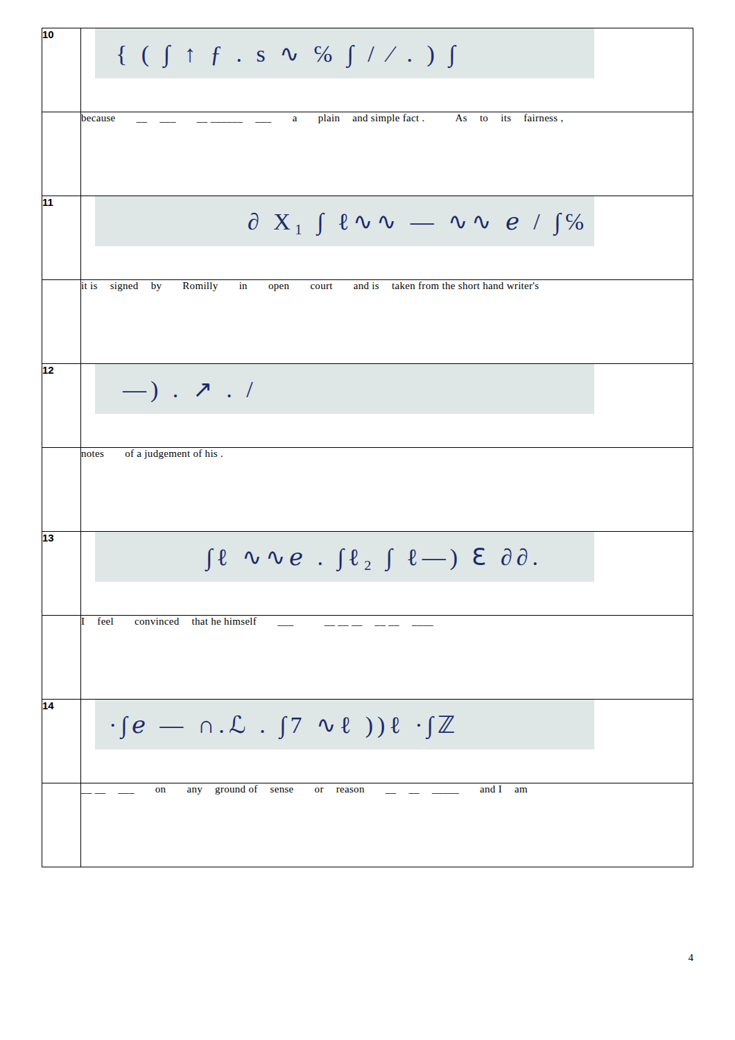| 10 | { ( ∫ ↑ ƒ . s ∿ ℅ ∫ / ⁄ . ) ∫ |
| | because __ ___ __ ______ ___ a plain and simple fact . As to its fairness , |
| 11 | ∂ X₁ ∫ ℓ∿∿ — ∿∿ ℯ / ∫℅ 3 . ℅/∫ |
| | it is signed by Romilly in open court and is taken from the short hand writer's |
| 12 | —) . ↗ . / |
| | notes of a judgement of his . |
| 13 | ∫ℓ ∿∿ℯ . ∫ℓ₂ ∫ ℓ—) ℇ ∂∂. |
| | I feel convinced that he himself ___ __ __ __ __ __ ____ |
| 14 | ·∫ℯ — ∩.ℒ . ∫7 ∿ℓ ))ℓ ·∫ℤ |
| | __ __ ___ on any ground of sense or reason __ __ _____ and I am |
4